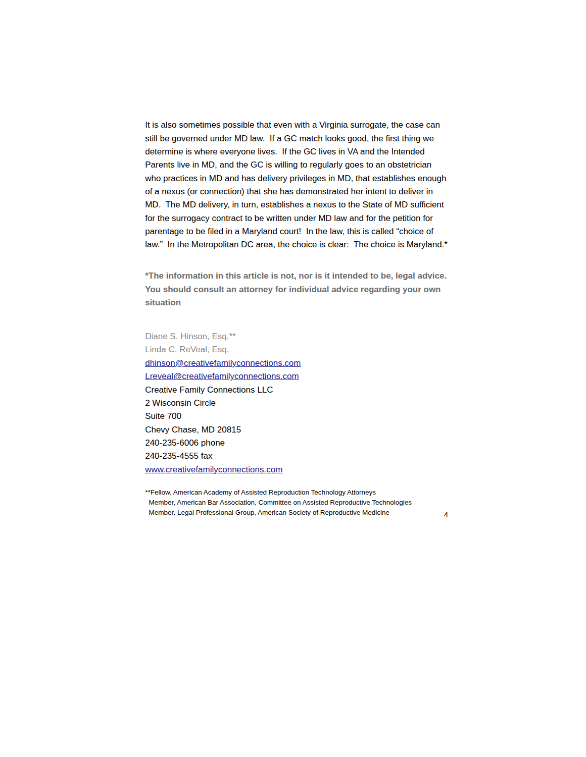It is also sometimes possible that even with a Virginia surrogate, the case can still be governed under MD law. If a GC match looks good, the first thing we determine is where everyone lives. If the GC lives in VA and the Intended Parents live in MD, and the GC is willing to regularly goes to an obstetrician who practices in MD and has delivery privileges in MD, that establishes enough of a nexus (or connection) that she has demonstrated her intent to deliver in MD. The MD delivery, in turn, establishes a nexus to the State of MD sufficient for the surrogacy contract to be written under MD law and for the petition for parentage to be filed in a Maryland court! In the law, this is called “choice of law.” In the Metropolitan DC area, the choice is clear: The choice is Maryland.*
*The information in this article is not, nor is it intended to be, legal advice. You should consult an attorney for individual advice regarding your own situation
Diane S. Hinson, Esq.** Linda C. ReVeal, Esq. dhinson@creativefamilyconnections.com Lreveal@creativefamilyconnections.com Creative Family Connections LLC 2 Wisconsin Circle Suite 700 Chevy Chase, MD 20815 240-235-6006 phone 240-235-4555 fax www.creativefamilyconnections.com
**Fellow, American Academy of Assisted Reproduction Technology Attorneys Member, American Bar Association, Committee on Assisted Reproductive Technologies Member, Legal Professional Group, American Society of Reproductive Medicine
4